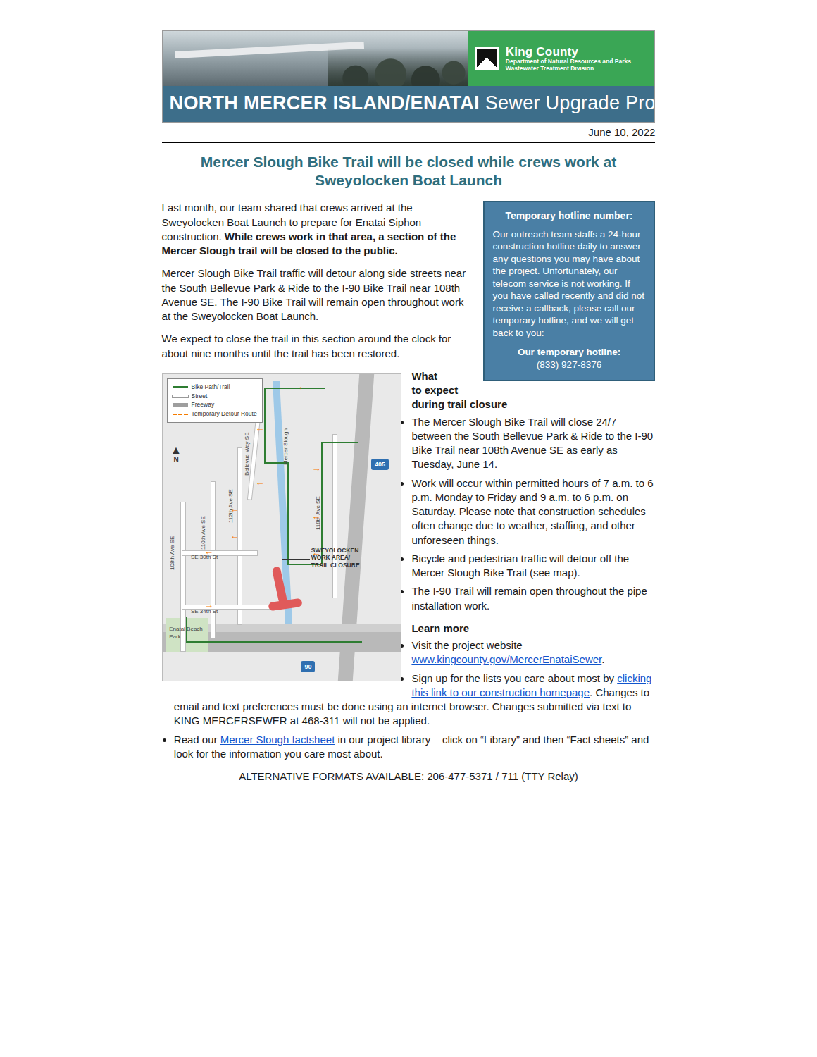King County
Department of Natural Resources and Parks
Wastewater Treatment Division
NORTH MERCER ISLAND/ENATAI Sewer Upgrade Project
June 10, 2022
Mercer Slough Bike Trail will be closed while crews work at
Sweyolocken Boat Launch
Temporary hotline number:
Our outreach team staffs a 24-hour construction hotline daily to answer any questions you may have about the project. Unfortunately, our telecom service is not working. If you have called recently and did not receive a callback, please call our temporary hotline, and we will get back to you:
Our temporary hotline:
(833) 927-8376
Last month, our team shared that crews arrived at the Sweyolocken Boat Launch to prepare for Enatai Siphon construction. While crews work in that area, a section of the Mercer Slough trail will be closed to the public.
Mercer Slough Bike Trail traffic will detour along side streets near the South Bellevue Park & Ride to the I-90 Bike Trail near 108th Avenue SE. The I-90 Bike Trail will remain open throughout work at the Sweyolocken Boat Launch.
We expect to close the trail in this section around the clock for about nine months until the trail has been restored.
Bike Path/Trail
Street
Freeway
Temporary Detour Route
▲N
→
↓
↓
↓
↓
←
→
↑
↓
↓
SWEYOLOCKEN
WORK AREA/
TRAIL CLOSURE
405
90
108th Ave SE
110th Ave SE
112th Ave SE
Bellevue Way SE
118th Ave SE
Mercer Slough
SE 30th St
SE 34th St
Enatai Beach Park
What
to expect during trail closure
The Mercer Slough Bike Trail will close 24/7 between the South Bellevue Park & Ride to the I-90 Bike Trail near 108th Avenue SE as early as Tuesday, June 14.
Work will occur within permitted hours of 7 a.m. to 6 p.m. Monday to Friday and 9 a.m. to 6 p.m. on Saturday. Please note that construction schedules often change due to weather, staffing, and other unforeseen things.
Bicycle and pedestrian traffic will detour off the Mercer Slough Bike Trail (see map).
The I-90 Trail will remain open throughout the pipe installation work.
Learn more
Visit the project website www.kingcounty.gov/MercerEnataiSewer.
Sign up for the lists you care about most by clicking this link to our construction homepage. Changes to email and text preferences must be done using an internet browser. Changes submitted via text to KING MERCERSEWER at 468-311 will not be applied.
Read our Mercer Slough factsheet in our project library – click on “Library” and then “Fact sheets” and look for the information you care most about.
ALTERNATIVE FORMATS AVAILABLE: 206-477-5371 / 711 (TTY Relay)